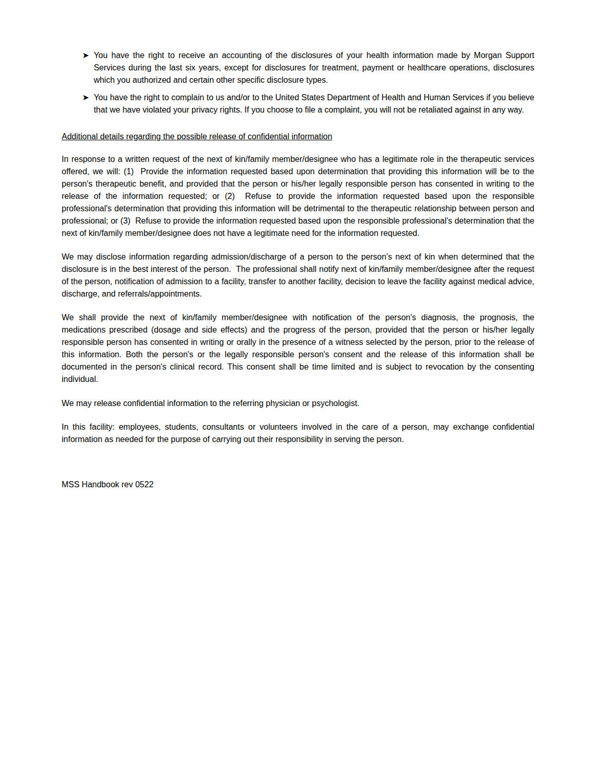You have the right to receive an accounting of the disclosures of your health information made by Morgan Support Services during the last six years, except for disclosures for treatment, payment or healthcare operations, disclosures which you authorized and certain other specific disclosure types.
You have the right to complain to us and/or to the United States Department of Health and Human Services if you believe that we have violated your privacy rights. If you choose to file a complaint, you will not be retaliated against in any way.
Additional details regarding the possible release of confidential information
In response to a written request of the next of kin/family member/designee who has a legitimate role in the therapeutic services offered, we will: (1) Provide the information requested based upon determination that providing this information will be to the person's therapeutic benefit, and provided that the person or his/her legally responsible person has consented in writing to the release of the information requested; or (2) Refuse to provide the information requested based upon the responsible professional's determination that providing this information will be detrimental to the therapeutic relationship between person and professional; or (3) Refuse to provide the information requested based upon the responsible professional's determination that the next of kin/family member/designee does not have a legitimate need for the information requested.
We may disclose information regarding admission/discharge of a person to the person's next of kin when determined that the disclosure is in the best interest of the person. The professional shall notify next of kin/family member/designee after the request of the person, notification of admission to a facility, transfer to another facility, decision to leave the facility against medical advice, discharge, and referrals/appointments.
We shall provide the next of kin/family member/designee with notification of the person's diagnosis, the prognosis, the medications prescribed (dosage and side effects) and the progress of the person, provided that the person or his/her legally responsible person has consented in writing or orally in the presence of a witness selected by the person, prior to the release of this information. Both the person's or the legally responsible person's consent and the release of this information shall be documented in the person's clinical record. This consent shall be time limited and is subject to revocation by the consenting individual.
We may release confidential information to the referring physician or psychologist.
In this facility: employees, students, consultants or volunteers involved in the care of a person, may exchange confidential information as needed for the purpose of carrying out their responsibility in serving the person.
MSS Handbook rev 0522